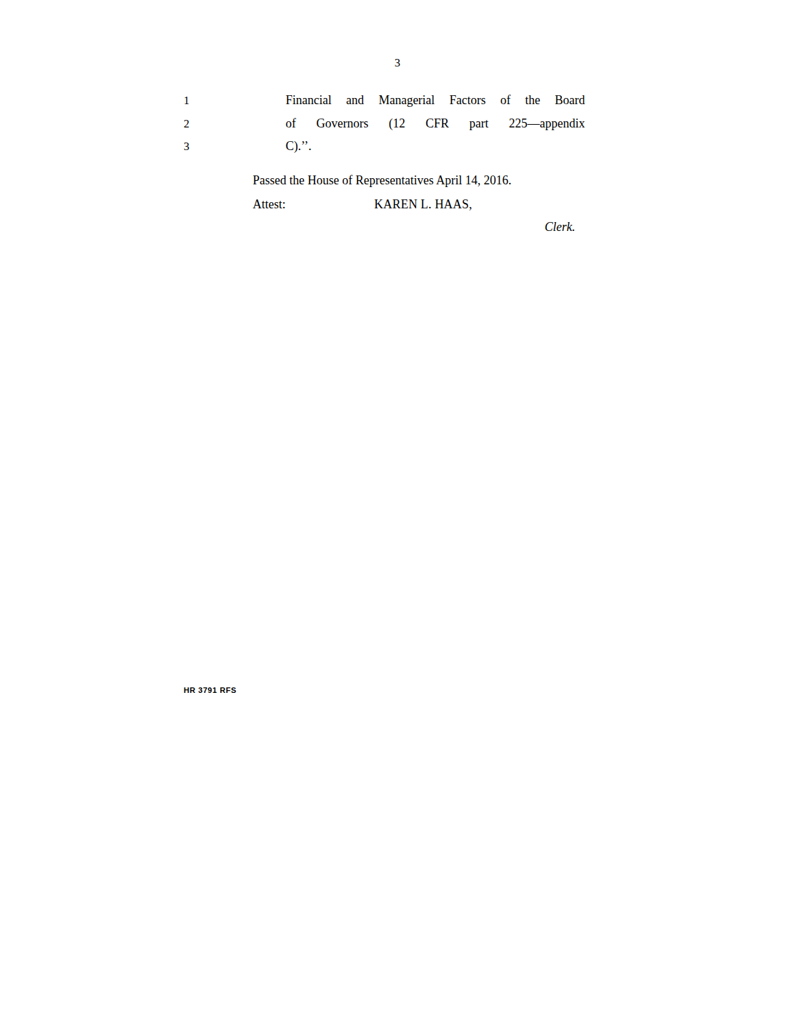3
1 Financial and Managerial Factors of the Board
2 of Governors (12 CFR part 225—appendix
3 C).’’.
Passed the House of Representatives April 14, 2016.
Attest: KAREN L. HAAS,
Clerk.
HR 3791 RFS